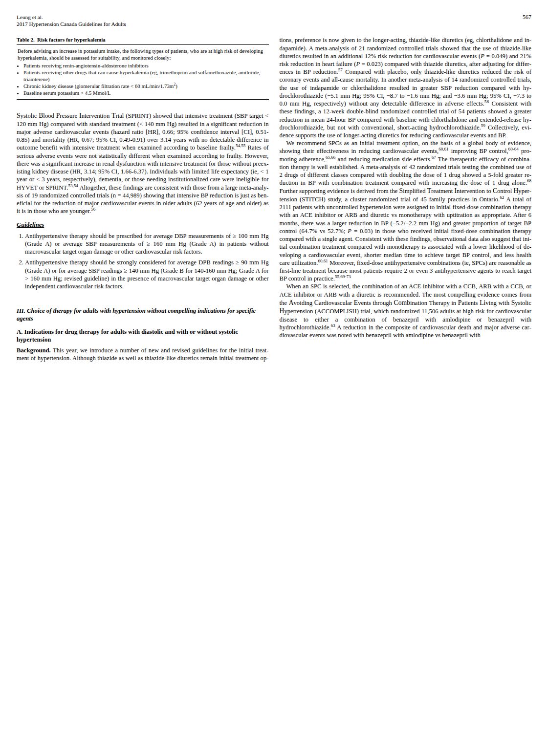Leung et al.
2017 Hypertension Canada Guidelines for Adults
567
Table 2. Risk factors for hyperkalemia
| Before advising an increase in potassium intake, the following types of patients, who are at high risk of developing hyperkalemia, should be assessed for suitability, and monitored closely: Patients receiving renin-angiotensin-aldosterone inhibitors Patients receiving other drugs that can cause hyperkalemia (eg, trimethoprim and sulfamethoxazole, amiloride, triamterene) Chronic kidney disease (glomerular filtration rate < 60 mL/min/1.73m 2 ) Baseline serum potassium > 4.5 Mmol/L |
Systolic Blood Pressure Intervention Trial (SPRINT) showed that intensive treatment (SBP target < 120 mm Hg) compared with standard treatment (< 140 mm Hg) resulted in a significant reduction in major adverse cardiovascular events (hazard ratio [HR], 0.66; 95% confidence interval [CI], 0.51-0.85) and mortality (HR, 0.67; 95% CI, 0.49-0.91) over 3.14 years with no detectable difference in outcome benefit with intensive treatment when examined according to baseline frailty.54,55 Rates of serious adverse events were not statistically different when examined according to frailty. However, there was a significant increase in renal dysfunction with intensive treatment for those without preexisting kidney disease (HR, 3.14; 95% CI, 1.66-6.37). Individuals with limited life expectancy (ie, < 1 year or < 3 years, respectively), dementia, or those needing institutionalized care were ineligible for HYVET or SPRINT.53,54 Altogether, these findings are consistent with those from a large meta-analysis of 19 randomized controlled trials (n = 44,989) showing that intensive BP reduction is just as beneficial for the reduction of major cardiovascular events in older adults (62 years of age and older) as it is in those who are younger.56
Guidelines
Antihypertensive therapy should be prescribed for average DBP measurements of ≥ 100 mm Hg (Grade A) or average SBP measurements of ≥ 160 mm Hg (Grade A) in patients without macrovascular target organ damage or other cardiovascular risk factors.
Antihypertensive therapy should be strongly considered for average DPB readings ≥ 90 mm Hg (Grade A) or for average SBP readings ≥ 140 mm Hg (Grade B for 140-160 mm Hg; Grade A for > 160 mm Hg; revised guideline) in the presence of macrovascular target organ damage or other independent cardiovascular risk factors.
III. Choice of therapy for adults with hypertension without compelling indications for specific agents
A. Indications for drug therapy for adults with diastolic and with or without systolic hypertension
Background. This year, we introduce a number of new and revised guidelines for the initial treatment of hypertension. Although thiazide as well as thiazide-like diuretics remain initial treatment options, preference is now given to the longer-acting, thiazide-like diuretics (eg, chlorthalidone and indapamide). A meta-analysis of 21 randomized controlled trials showed that the use of thiazide-like diuretics resulted in an additional 12% risk reduction for cardiovascular events (P = 0.049) and 21% risk reduction in heart failure (P = 0.023) compared with thiazide diuretics, after adjusting for differences in BP reduction.57 Compared with placebo, only thiazide-like diuretics reduced the risk of coronary events and all-cause mortality. In another meta-analysis of 14 randomized controlled trials, the use of indapamide or chlorthalidone resulted in greater SBP reduction compared with hydrochlorothiazide (−5.1 mm Hg; 95% CI, −8.7 to −1.6 mm Hg; and −3.6 mm Hg; 95% CI, −7.3 to 0.0 mm Hg, respectively) without any detectable difference in adverse effects.58 Consistent with these findings, a 12-week double-blind randomized controlled trial of 54 patients showed a greater reduction in mean 24-hour BP compared with baseline with chlorthalidone and extended-release hydrochlorothiazide, but not with conventional, short-acting hydrochlorothiazide.59 Collectively, evidence supports the use of longer-acting diuretics for reducing cardiovascular events and BP.
We recommend SPCs as an initial treatment option, on the basis of a global body of evidence, showing their effectiveness in reducing cardiovascular events,60,61 improving BP control,60-64 promoting adherence,65,66 and reducing medication side effects.67 The therapeutic efficacy of combination therapy is well established. A meta-analysis of 42 randomized trials testing the combined use of 2 drugs of different classes compared with doubling the dose of 1 drug showed a 5-fold greater reduction in BP with combination treatment compared with increasing the dose of 1 drug alone.68 Further supporting evidence is derived from the Simplified Treatment Intervention to Control Hypertension (STITCH) study, a cluster randomized trial of 45 family practices in Ontario.62 A total of 2111 patients with uncontrolled hypertension were assigned to initial fixed-dose combination therapy with an ACE inhibitor or ARB and diuretic vs monotherapy with uptitration as appropriate. After 6 months, there was a larger reduction in BP (−5.2/−2.2 mm Hg) and greater proportion of target BP control (64.7% vs 52.7%; P = 0.03) in those who received initial fixed-dose combination therapy compared with a single agent. Consistent with these findings, observational data also suggest that initial combination treatment compared with monotherapy is associated with a lower likelihood of developing a cardiovascular event, shorter median time to achieve target BP control, and less health care utilization.60,61 Moreover, fixed-dose antihypertensive combinations (ie, SPCs) are reasonable as first-line treatment because most patients require 2 or even 3 antihypertensive agents to reach target BP control in practice.55,69-73
When an SPC is selected, the combination of an ACE inhibitor with a CCB, ARB with a CCB, or ACE inhibitor or ARB with a diuretic is recommended. The most compelling evidence comes from the Avoiding Cardiovascular Events through Combination Therapy in Patients Living with Systolic Hypertension (ACCOMPLISH) trial, which randomized 11,506 adults at high risk for cardiovascular disease to either a combination of benazepril with amlodipine or benazepril with hydrochlorothiazide.63 A reduction in the composite of cardiovascular death and major adverse cardiovascular events was noted with benazepril with amlodipine vs benazepril with